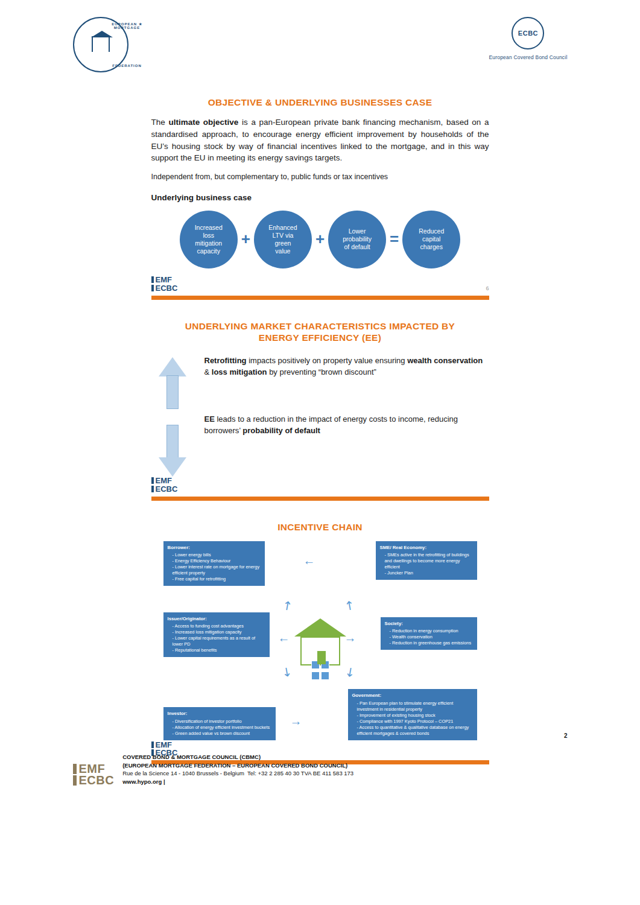EUROPEAN ★ MORTGAGE FEDERATION
European Covered Bond Council
OBJECTIVE & UNDERLYING BUSINESSES CASE
The ultimate objective is a pan-European private bank financing mechanism, based on a standardised approach, to encourage energy efficient improvement by households of the EU’s housing stock by way of financial incentives linked to the mortgage, and in this way support the EU in meeting its energy savings targets.
Independent from, but complementary to, public funds or tax incentives
Underlying business case
Increased
loss
mitigation
capacity
+
Enhanced
LTV via
green
value
+
Lower
probability
of default
=
Reduced
capital
charges
EMF
ECBC
6
UNDERLYING MARKET CHARACTERISTICS IMPACTED BY
ENERGY EFFICIENCY (EE)
Retrofitting impacts positively on property value ensuring wealth conservation & loss mitigation by preventing “brown discount”
EE leads to a reduction in the impact of energy costs to income, reducing borrowers’ probability of default
EMF
ECBC
INCENTIVE CHAIN
Borrower:
Lower energy bills
Energy Efficiency Behaviour
Lower interest rate on mortgage for energy efficient property
Free capital for retrofitting
SME/ Real Economy:
SMEs active in the retrofitting of buildings and dwellings to become more energy efficient
Juncker Plan
Issuer/Originator:
Access to funding cost advantages
Increased loss mitigation capacity
Lower capital requirements as a result of lower PD
Reputational benefits
Society:
Reduction in energy consumption
Wealth conservation
Reduction in greenhouse gas emissions
Investor:
Diversification of investor portfolio
Allocation of energy efficient investment buckets
Green added value vs brown discount
Government:
Pan European plan to stimulate energy efficient investment in residential property
Improvement of existing housing stock
Compliance with 1997 Kyoto Protocol – COP21
Access to quantitative & qualitative database on energy efficient mortgages & covered bonds
← ↗ ↖ ← → ↘ ↙ →
EMF
ECBC
2
EMF
ECBC
COVERED BOND & MORTGAGE COUNCIL (CBMC)
(EUROPEAN MORTGAGE FEDERATION – EUROPEAN COVERED BOND COUNCIL)
Rue de la Science 14 - 1040 Brussels - Belgium Tel: +32 2 285 40 30 TVA BE 411 583 173
www.hypo.org |